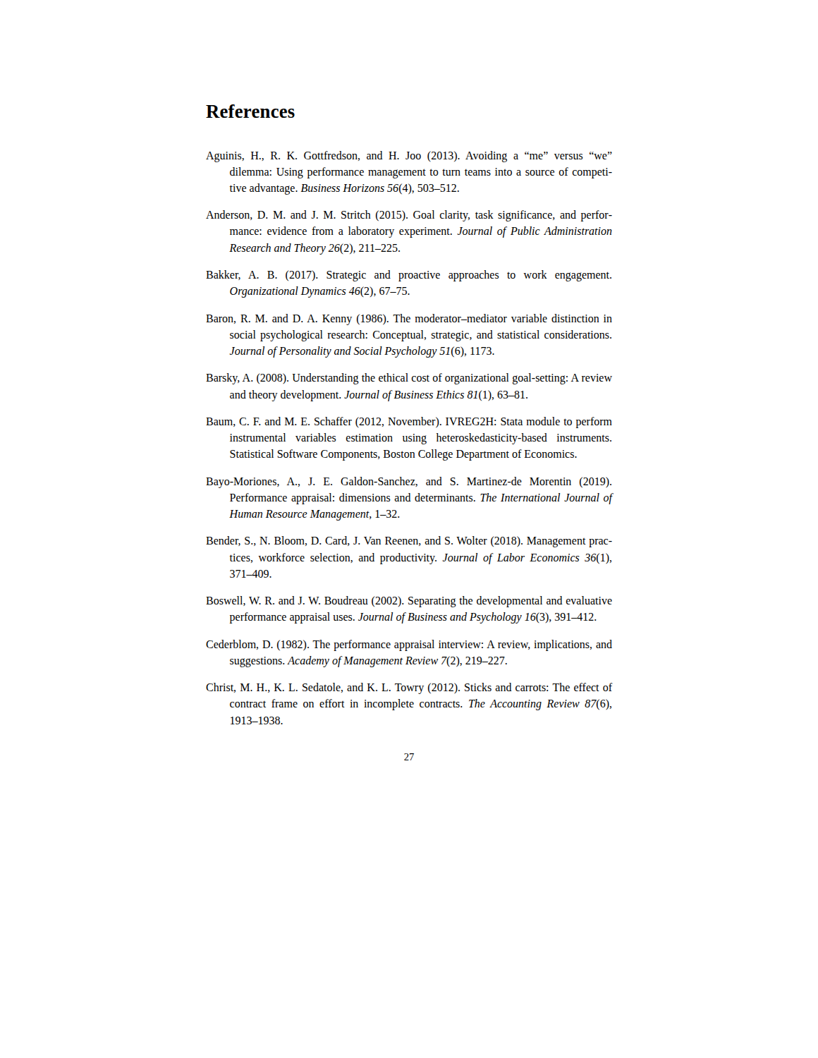References
Aguinis, H., R. K. Gottfredson, and H. Joo (2013). Avoiding a “me” versus “we” dilemma: Using performance management to turn teams into a source of competitive advantage. Business Horizons 56(4), 503–512.
Anderson, D. M. and J. M. Stritch (2015). Goal clarity, task significance, and performance: evidence from a laboratory experiment. Journal of Public Administration Research and Theory 26(2), 211–225.
Bakker, A. B. (2017). Strategic and proactive approaches to work engagement. Organizational Dynamics 46(2), 67–75.
Baron, R. M. and D. A. Kenny (1986). The moderator–mediator variable distinction in social psychological research: Conceptual, strategic, and statistical considerations. Journal of Personality and Social Psychology 51(6), 1173.
Barsky, A. (2008). Understanding the ethical cost of organizational goal-setting: A review and theory development. Journal of Business Ethics 81(1), 63–81.
Baum, C. F. and M. E. Schaffer (2012, November). IVREG2H: Stata module to perform instrumental variables estimation using heteroskedasticity-based instruments. Statistical Software Components, Boston College Department of Economics.
Bayo-Moriones, A., J. E. Galdon-Sanchez, and S. Martinez-de Morentin (2019). Performance appraisal: dimensions and determinants. The International Journal of Human Resource Management, 1–32.
Bender, S., N. Bloom, D. Card, J. Van Reenen, and S. Wolter (2018). Management practices, workforce selection, and productivity. Journal of Labor Economics 36(1), 371–409.
Boswell, W. R. and J. W. Boudreau (2002). Separating the developmental and evaluative performance appraisal uses. Journal of Business and Psychology 16(3), 391–412.
Cederblom, D. (1982). The performance appraisal interview: A review, implications, and suggestions. Academy of Management Review 7(2), 219–227.
Christ, M. H., K. L. Sedatole, and K. L. Towry (2012). Sticks and carrots: The effect of contract frame on effort in incomplete contracts. The Accounting Review 87(6), 1913–1938.
27